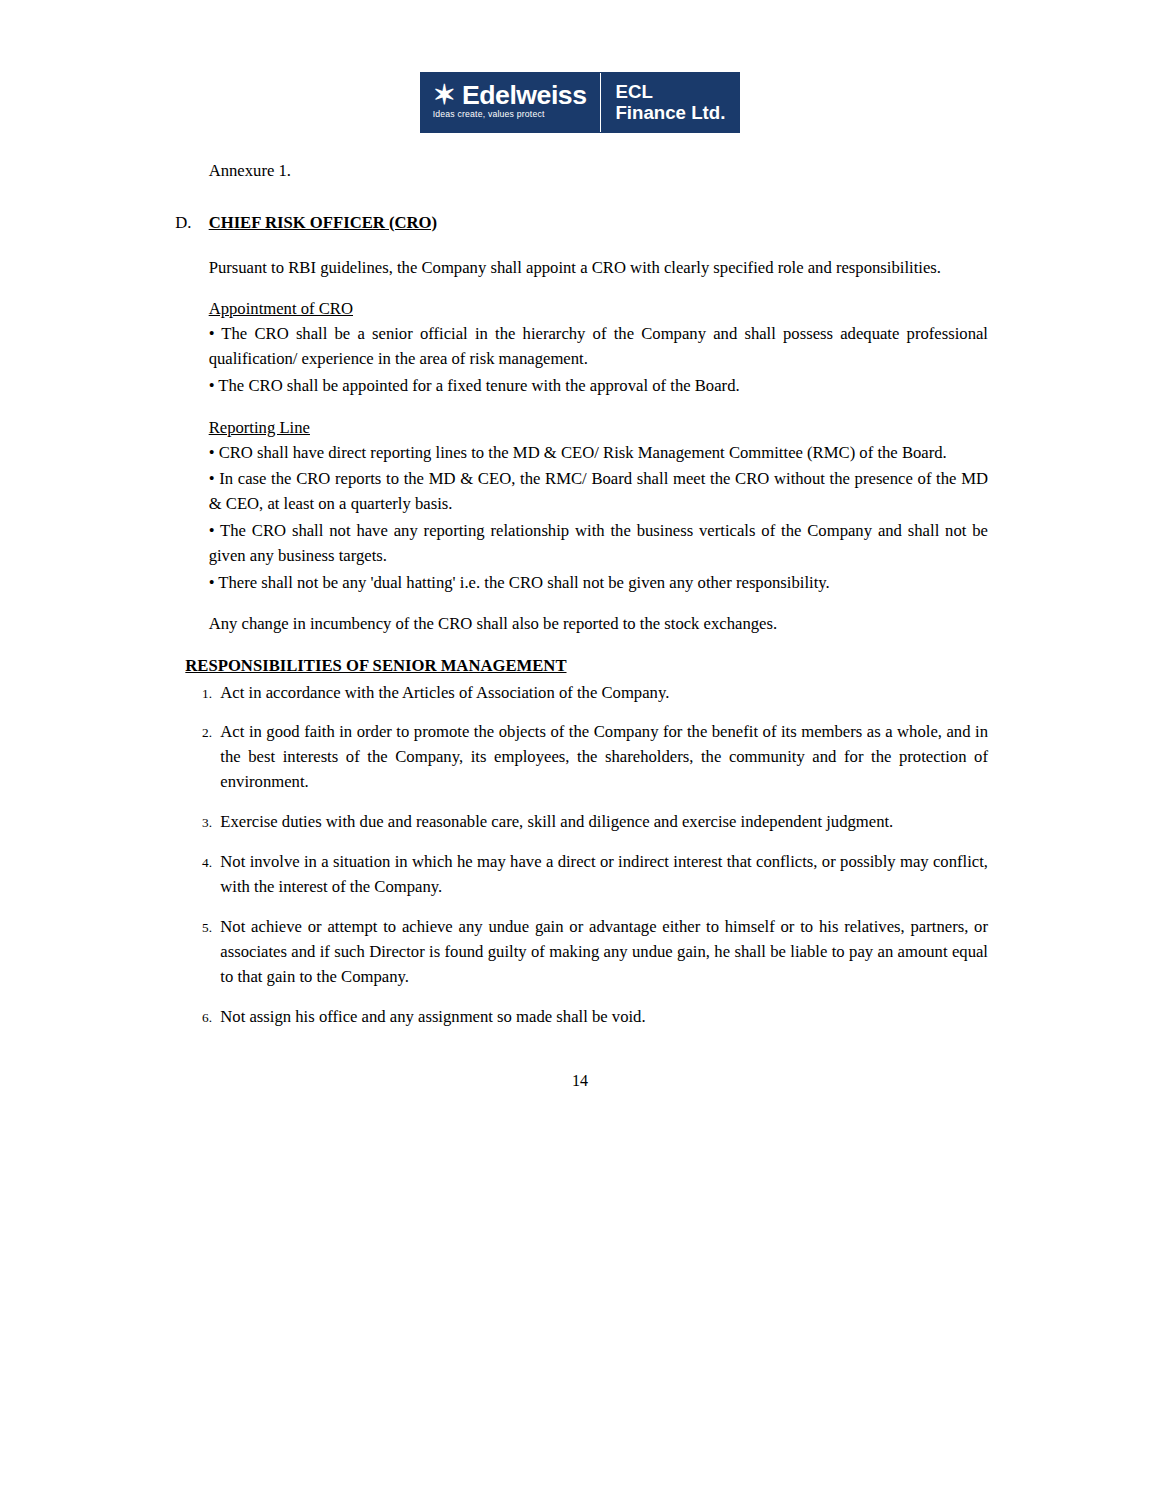✶ Edelweiss
Ideas create, values protect
ECL
Finance Ltd.
Annexure 1.
D. CHIEF RISK OFFICER (CRO)
Pursuant to RBI guidelines, the Company shall appoint a CRO with clearly specified role and responsibilities.
Appointment of CRO
• The CRO shall be a senior official in the hierarchy of the Company and shall possess adequate professional qualification/ experience in the area of risk management.
• The CRO shall be appointed for a fixed tenure with the approval of the Board.
Reporting Line
• CRO shall have direct reporting lines to the MD & CEO/ Risk Management Committee (RMC) of the Board.
• In case the CRO reports to the MD & CEO, the RMC/ Board shall meet the CRO without the presence of the MD & CEO, at least on a quarterly basis.
• The CRO shall not have any reporting relationship with the business verticals of the Company and shall not be given any business targets.
• There shall not be any 'dual hatting' i.e. the CRO shall not be given any other responsibility.
Any change in incumbency of the CRO shall also be reported to the stock exchanges.
RESPONSIBILITIES OF SENIOR MANAGEMENT
Act in accordance with the Articles of Association of the Company.
Act in good faith in order to promote the objects of the Company for the benefit of its members as a whole, and in the best interests of the Company, its employees, the shareholders, the community and for the protection of environment.
Exercise duties with due and reasonable care, skill and diligence and exercise independent judgment.
Not involve in a situation in which he may have a direct or indirect interest that conflicts, or possibly may conflict, with the interest of the Company.
Not achieve or attempt to achieve any undue gain or advantage either to himself or to his relatives, partners, or associates and if such Director is found guilty of making any undue gain, he shall be liable to pay an amount equal to that gain to the Company.
Not assign his office and any assignment so made shall be void.
14